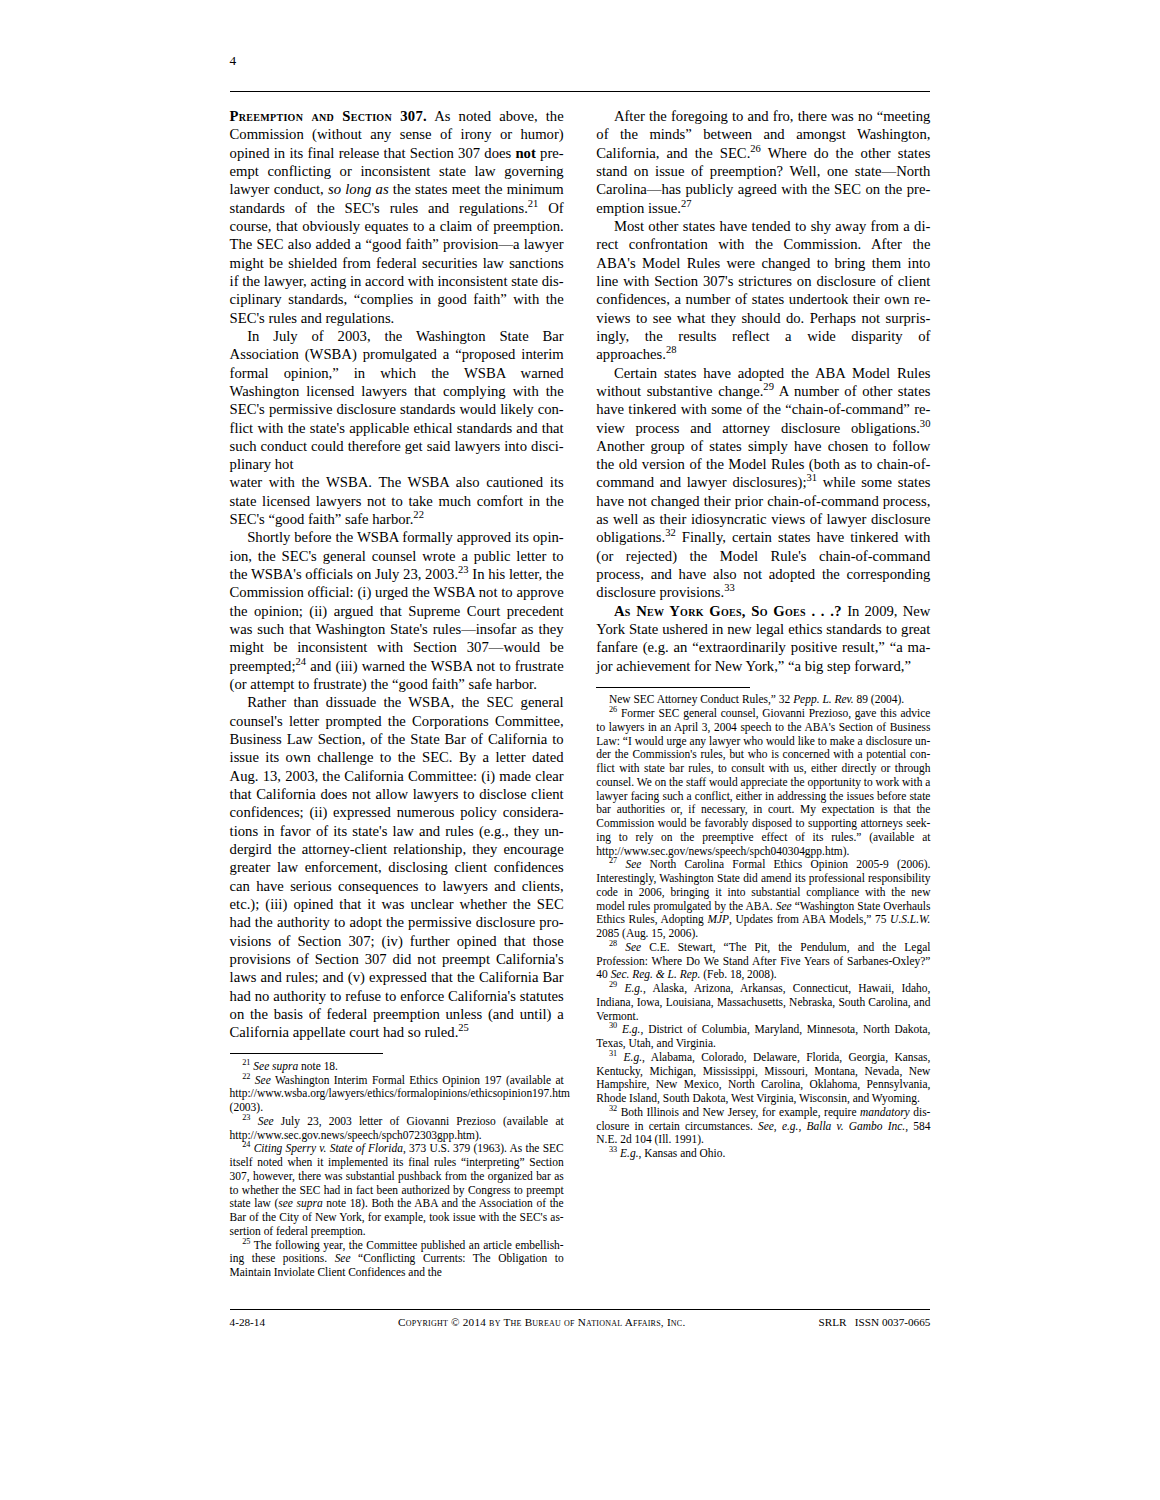4
Preemption and Section 307. As noted above, the Commission (without any sense of irony or humor) opined in its final release that Section 307 does not preempt conflicting or inconsistent state law governing lawyer conduct, so long as the states meet the minimum standards of the SEC's rules and regulations.21 Of course, that obviously equates to a claim of preemption. The SEC also added a “good faith” provision—a lawyer might be shielded from federal securities law sanctions if the lawyer, acting in accord with inconsistent state disciplinary standards, “complies in good faith” with the SEC's rules and regulations.
In July of 2003, the Washington State Bar Association (WSBA) promulgated a “proposed interim formal opinion,” in which the WSBA warned Washington licensed lawyers that complying with the SEC's permissive disclosure standards would likely conflict with the state's applicable ethical standards and that such conduct could therefore get said lawyers into disciplinary hot
water with the WSBA. The WSBA also cautioned its state licensed lawyers not to take much comfort in the SEC's “good faith” safe harbor.22
Shortly before the WSBA formally approved its opinion, the SEC's general counsel wrote a public letter to the WSBA's officials on July 23, 2003.23 In his letter, the Commission official: (i) urged the WSBA not to approve the opinion; (ii) argued that Supreme Court precedent was such that Washington State's rules—insofar as they might be inconsistent with Section 307—would be preempted;24 and (iii) warned the WSBA not to frustrate (or attempt to frustrate) the “good faith” safe harbor.
Rather than dissuade the WSBA, the SEC general counsel's letter prompted the Corporations Committee, Business Law Section, of the State Bar of California to issue its own challenge to the SEC. By a letter dated Aug. 13, 2003, the California Committee: (i) made clear that California does not allow lawyers to disclose client confidences; (ii) expressed numerous policy considerations in favor of its state's law and rules (e.g., they undergird the attorney-client relationship, they encourage greater law enforcement, disclosing client confidences can have serious consequences to lawyers and clients, etc.); (iii) opined that it was unclear whether the SEC had the authority to adopt the permissive disclosure provisions of Section 307; (iv) further opined that those provisions of Section 307 did not preempt California's laws and rules; and (v) expressed that the California Bar had no authority to refuse to enforce California's statutes on the basis of federal preemption unless (and until) a California appellate court had so ruled.25
21 See supra note 18.
22 See Washington Interim Formal Ethics Opinion 197 (available at http://www.wsba.org/lawyers/ethics/formalopinions/ethicsopinion197.htm (2003).
23 See July 23, 2003 letter of Giovanni Prezioso (available at http://www.sec.gov.news/speech/spch072303gpp.htm).
24 Citing Sperry v. State of Florida, 373 U.S. 379 (1963). As the SEC itself noted when it implemented its final rules “interpreting” Section 307, however, there was substantial pushback from the organized bar as to whether the SEC had in fact been authorized by Congress to preempt state law (see supra note 18). Both the ABA and the Association of the Bar of the City of New York, for example, took issue with the SEC's assertion of federal preemption.
25 The following year, the Committee published an article embellishing these positions. See “Conflicting Currents: The Obligation to Maintain Inviolate Client Confidences and the
After the foregoing to and fro, there was no “meeting of the minds” between and amongst Washington, California, and the SEC.26 Where do the other states stand on issue of preemption? Well, one state—North Carolina—has publicly agreed with the SEC on the preemption issue.27
Most other states have tended to shy away from a direct confrontation with the Commission. After the ABA's Model Rules were changed to bring them into line with Section 307's strictures on disclosure of client confidences, a number of states undertook their own reviews to see what they should do. Perhaps not surprisingly, the results reflect a wide disparity of approaches.28
Certain states have adopted the ABA Model Rules without substantive change.29 A number of other states have tinkered with some of the “chain-of-command” review process and attorney disclosure obligations.30 Another group of states simply have chosen to follow the old version of the Model Rules (both as to chain-of-command and lawyer disclosures);31 while some states have not changed their prior chain-of-command process, as well as their idiosyncratic views of lawyer disclosure obligations.32 Finally, certain states have tinkered with (or rejected) the Model Rule's chain-of-command process, and have also not adopted the corresponding disclosure provisions.33
As New York Goes, So Goes . . .? In 2009, New York State ushered in new legal ethics standards to great fanfare (e.g. an “extraordinarily positive result,” “a major achievement for New York,” “a big step forward,”
New SEC Attorney Conduct Rules,” 32 Pepp. L. Rev. 89 (2004).
26 Former SEC general counsel, Giovanni Prezioso, gave this advice to lawyers in an April 3, 2004 speech to the ABA's Section of Business Law: “I would urge any lawyer who would like to make a disclosure under the Commission's rules, but who is concerned with a potential conflict with state bar rules, to consult with us, either directly or through counsel. We on the staff would appreciate the opportunity to work with a lawyer facing such a conflict, either in addressing the issues before state bar authorities or, if necessary, in court. My expectation is that the Commission would be favorably disposed to supporting attorneys seeking to rely on the preemptive effect of its rules.” (available at http://www.sec.gov/news/speech/spch040304gpp.htm).
27 See North Carolina Formal Ethics Opinion 2005-9 (2006). Interestingly, Washington State did amend its professional responsibility code in 2006, bringing it into substantial compliance with the new model rules promulgated by the ABA. See “Washington State Overhauls Ethics Rules, Adopting MJP, Updates from ABA Models,” 75 U.S.L.W. 2085 (Aug. 15, 2006).
28 See C.E. Stewart, “The Pit, the Pendulum, and the Legal Profession: Where Do We Stand After Five Years of Sarbanes-Oxley?” 40 Sec. Reg. & L. Rep. (Feb. 18, 2008).
29 E.g., Alaska, Arizona, Arkansas, Connecticut, Hawaii, Idaho, Indiana, Iowa, Louisiana, Massachusetts, Nebraska, South Carolina, and Vermont.
30 E.g., District of Columbia, Maryland, Minnesota, North Dakota, Texas, Utah, and Virginia.
31 E.g., Alabama, Colorado, Delaware, Florida, Georgia, Kansas, Kentucky, Michigan, Mississippi, Missouri, Montana, Nevada, New Hampshire, New Mexico, North Carolina, Oklahoma, Pennsylvania, Rhode Island, South Dakota, West Virginia, Wisconsin, and Wyoming.
32 Both Illinois and New Jersey, for example, require mandatory disclosure in certain circumstances. See, e.g., Balla v. Gambo Inc., 584 N.E. 2d 104 (Ill. 1991).
33 E.g., Kansas and Ohio.
4-28-14
Copyright © 2014 by The Bureau of National Affairs, Inc.
SRLR ISSN 0037-0665